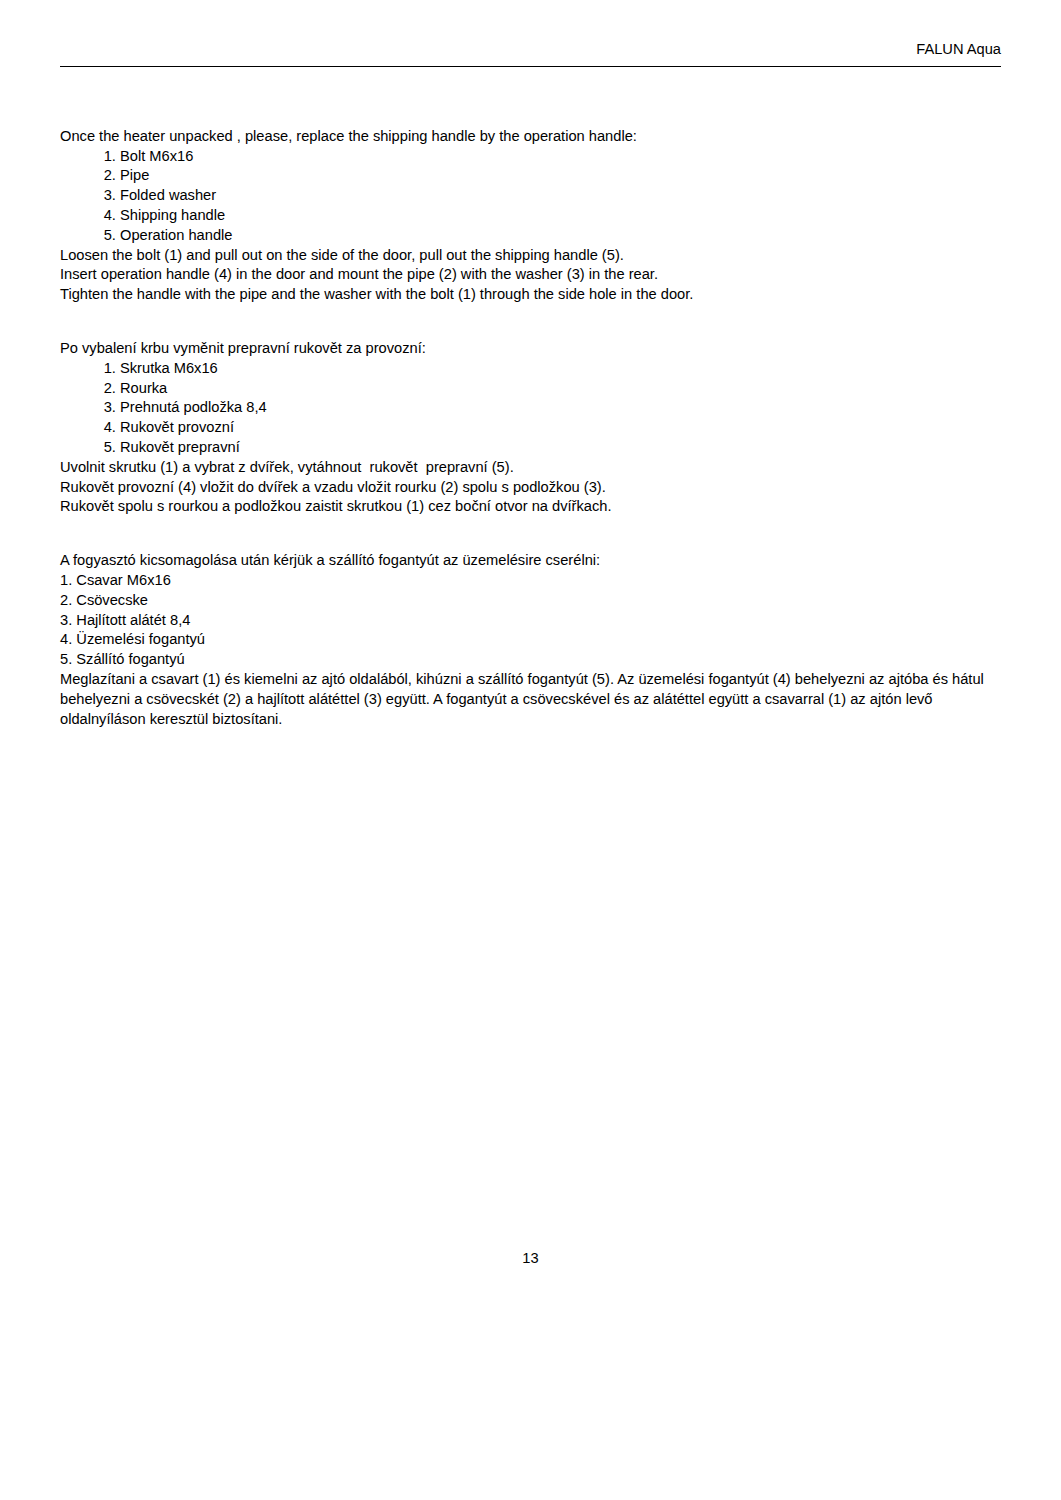FALUN Aqua
Once the heater unpacked , please, replace the shipping handle by the operation handle:
Bolt M6x16
Pipe
Folded washer
Shipping handle
Operation handle
Loosen the bolt (1) and pull out on the side of the door, pull out the shipping handle (5).
Insert operation handle (4) in the door and mount the pipe (2) with the washer (3) in the rear.
Tighten the handle with the pipe and the washer with the bolt (1) through the side hole in the door.
Po vybalení krbu vyměnit prepravní rukovět za provozní:
Skrutka M6x16
Rourka
Prehnutá podložka 8,4
Rukovět provozní
Rukovět prepravní
Uvolnit skrutku (1) a vybrat z dvířek, vytáhnout rukovět prepravní (5).
Rukovět provozní (4) vložit do dvířek a vzadu vložit rourku (2) spolu s podložkou (3).
Rukovět spolu s rourkou a podložkou zaistit skrutkou (1) cez boční otvor na dvířkach.
A fogyasztó kicsomagolása után kérjük a szállító fogantyút az üzemelésire cserélni:
1. Csavar M6x16
2. Csövecske
3. Hajlított alátét 8,4
4. Üzemelési fogantyú
5. Szállító fogantyú
Meglazítani a csavart (1) és kiemelni az ajtó oldalából, kihúzni a szállító fogantyút (5). Az üzemelési fogantyút (4) behelyezni az ajtóba és hátul behelyezni a csövecskét (2) a hajlított alátéttel (3) együtt. A fogantyút a csövecskével és az alátéttel együtt a csavarral (1) az ajtón levő oldalnyíláson keresztül biztosítani.
13